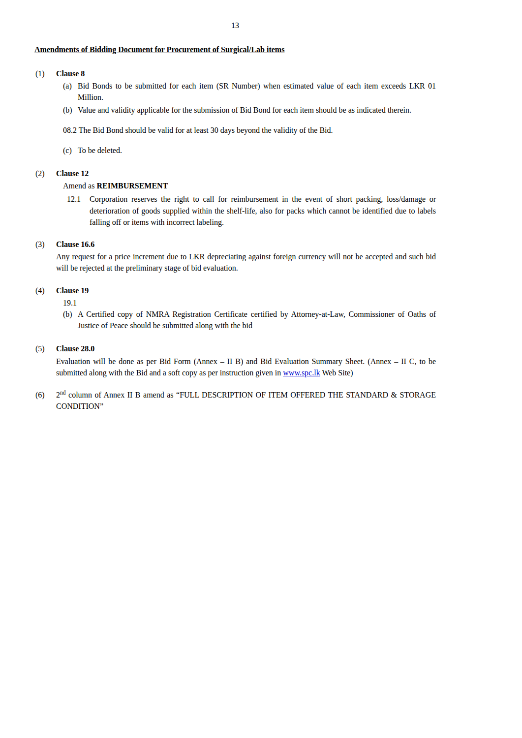13
Amendments of Bidding Document for Procurement of Surgical/Lab items
(1)
Clause 8
(a) Bid Bonds to be submitted for each item (SR Number) when estimated value of each item exceeds LKR 01 Million.
(b) Value and validity applicable for the submission of Bid Bond for each item should be as indicated therein.
08.2 The Bid Bond should be valid for at least 30 days beyond the validity of the Bid.
(c) To be deleted.
(2)
Clause 12
Amend as REIMBURSEMENT
12.1 Corporation reserves the right to call for reimbursement in the event of short packing, loss/damage or deterioration of goods supplied within the shelf-life, also for packs which cannot be identified due to labels falling off or items with incorrect labeling.
(3)
Clause 16.6
Any request for a price increment due to LKR depreciating against foreign currency will not be accepted and such bid will be rejected at the preliminary stage of bid evaluation.
(4)
Clause 19
19.1
(b) A Certified copy of NMRA Registration Certificate certified by Attorney-at-Law, Commissioner of Oaths of Justice of Peace should be submitted along with the bid
(5)
Clause 28.0
Evaluation will be done as per Bid Form (Annex – II B) and Bid Evaluation Summary Sheet. (Annex – II C, to be submitted along with the Bid and a soft copy as per instruction given in www.spc.lk Web Site)
(6)
2nd column of Annex II B amend as “FULL DESCRIPTION OF ITEM OFFERED THE STANDARD & STORAGE CONDITION”